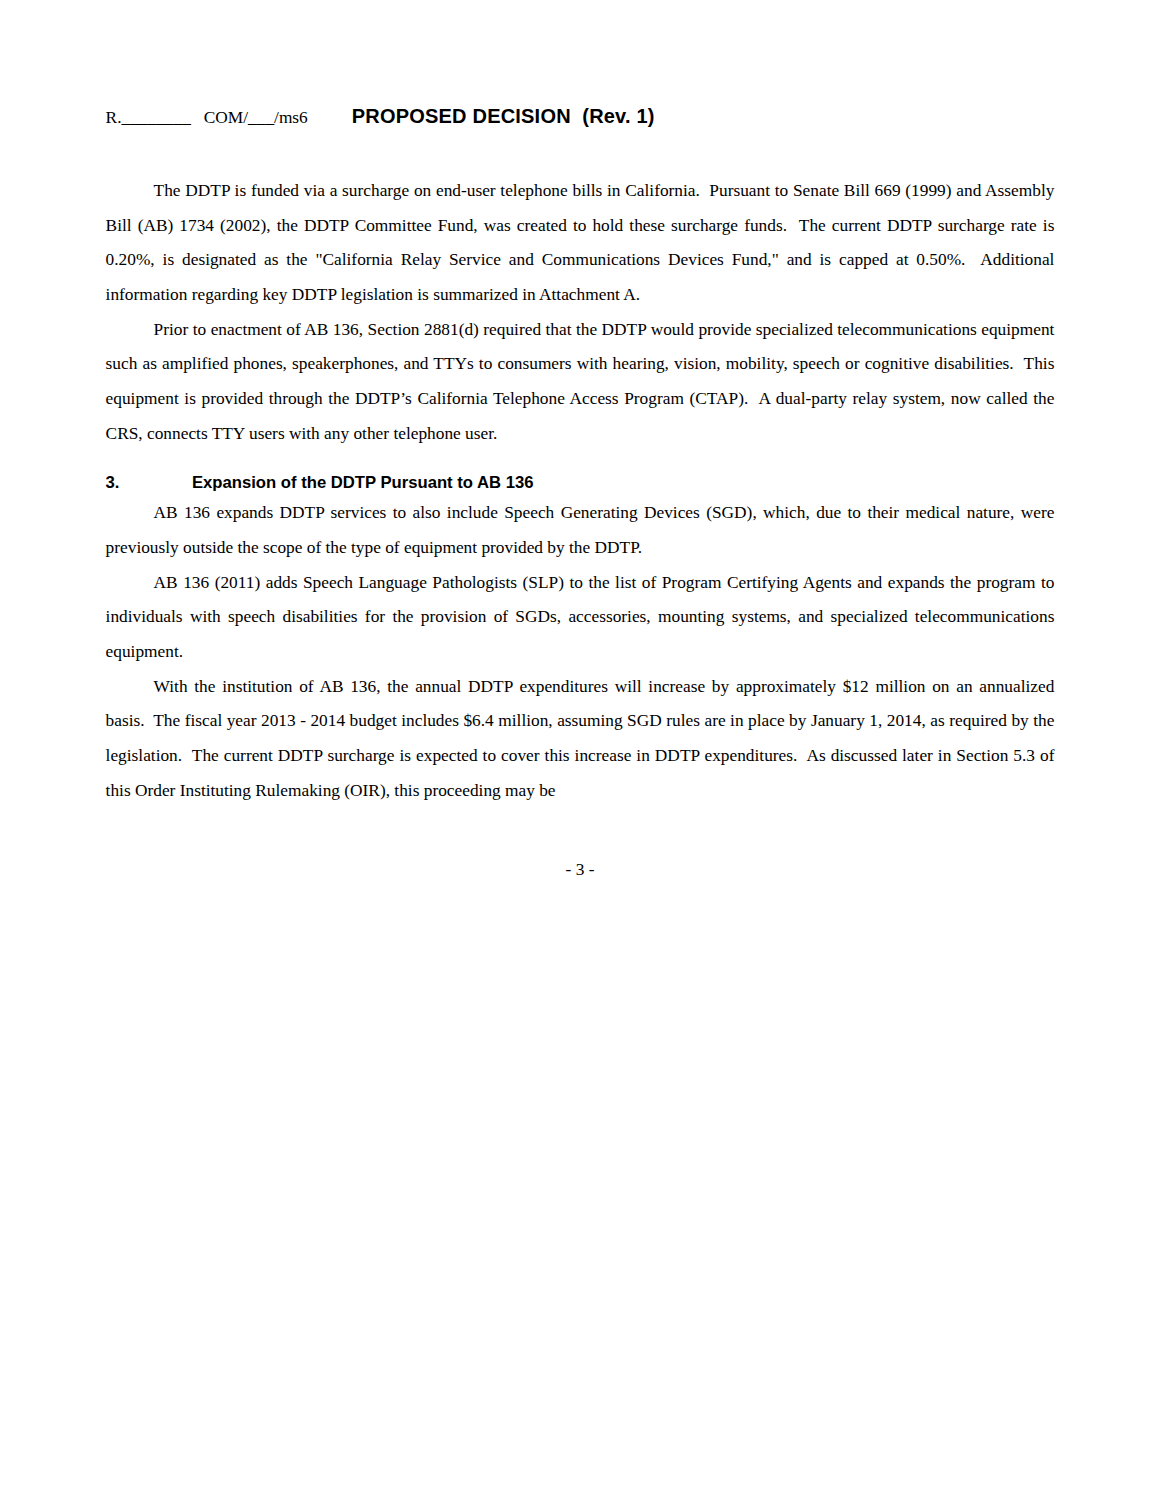R.________ COM/___/ms6 PROPOSED DECISION (Rev. 1)
The DDTP is funded via a surcharge on end-user telephone bills in California. Pursuant to Senate Bill 669 (1999) and Assembly Bill (AB) 1734 (2002), the DDTP Committee Fund, was created to hold these surcharge funds. The current DDTP surcharge rate is 0.20%, is designated as the "California Relay Service and Communications Devices Fund," and is capped at 0.50%. Additional information regarding key DDTP legislation is summarized in Attachment A.
Prior to enactment of AB 136, Section 2881(d) required that the DDTP would provide specialized telecommunications equipment such as amplified phones, speakerphones, and TTYs to consumers with hearing, vision, mobility, speech or cognitive disabilities. This equipment is provided through the DDTP’s California Telephone Access Program (CTAP). A dual-party relay system, now called the CRS, connects TTY users with any other telephone user.
3. Expansion of the DDTP Pursuant to AB 136
AB 136 expands DDTP services to also include Speech Generating Devices (SGD), which, due to their medical nature, were previously outside the scope of the type of equipment provided by the DDTP.
AB 136 (2011) adds Speech Language Pathologists (SLP) to the list of Program Certifying Agents and expands the program to individuals with speech disabilities for the provision of SGDs, accessories, mounting systems, and specialized telecommunications equipment.
With the institution of AB 136, the annual DDTP expenditures will increase by approximately $12 million on an annualized basis. The fiscal year 2013 - 2014 budget includes $6.4 million, assuming SGD rules are in place by January 1, 2014, as required by the legislation. The current DDTP surcharge is expected to cover this increase in DDTP expenditures. As discussed later in Section 5.3 of this Order Instituting Rulemaking (OIR), this proceeding may be
- 3 -